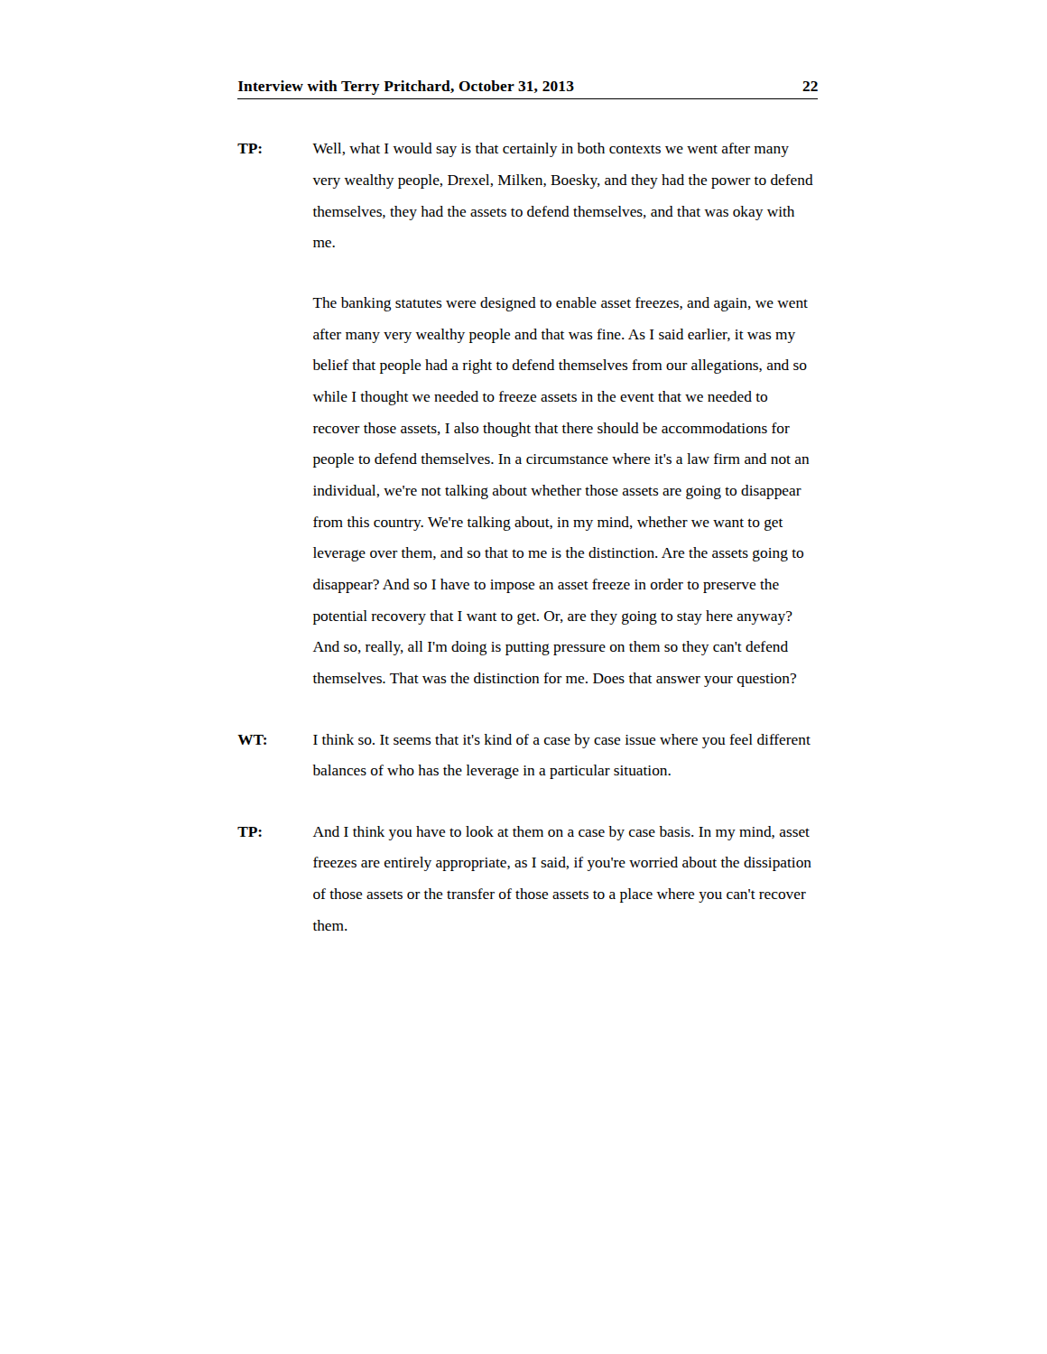Interview with Terry Pritchard, October 31, 2013 22
TP:
Well, what I would say is that certainly in both contexts we went after many very wealthy people, Drexel, Milken, Boesky, and they had the power to defend themselves, they had the assets to defend themselves, and that was okay with me.
The banking statutes were designed to enable asset freezes, and again, we went after many very wealthy people and that was fine. As I said earlier, it was my belief that people had a right to defend themselves from our allegations, and so while I thought we needed to freeze assets in the event that we needed to recover those assets, I also thought that there should be accommodations for people to defend themselves. In a circumstance where it's a law firm and not an individual, we're not talking about whether those assets are going to disappear from this country. We're talking about, in my mind, whether we want to get leverage over them, and so that to me is the distinction. Are the assets going to disappear? And so I have to impose an asset freeze in order to preserve the potential recovery that I want to get. Or, are they going to stay here anyway? And so, really, all I'm doing is putting pressure on them so they can't defend themselves. That was the distinction for me. Does that answer your question?
WT:
I think so. It seems that it's kind of a case by case issue where you feel different balances of who has the leverage in a particular situation.
TP:
And I think you have to look at them on a case by case basis. In my mind, asset freezes are entirely appropriate, as I said, if you're worried about the dissipation of those assets or the transfer of those assets to a place where you can't recover them.